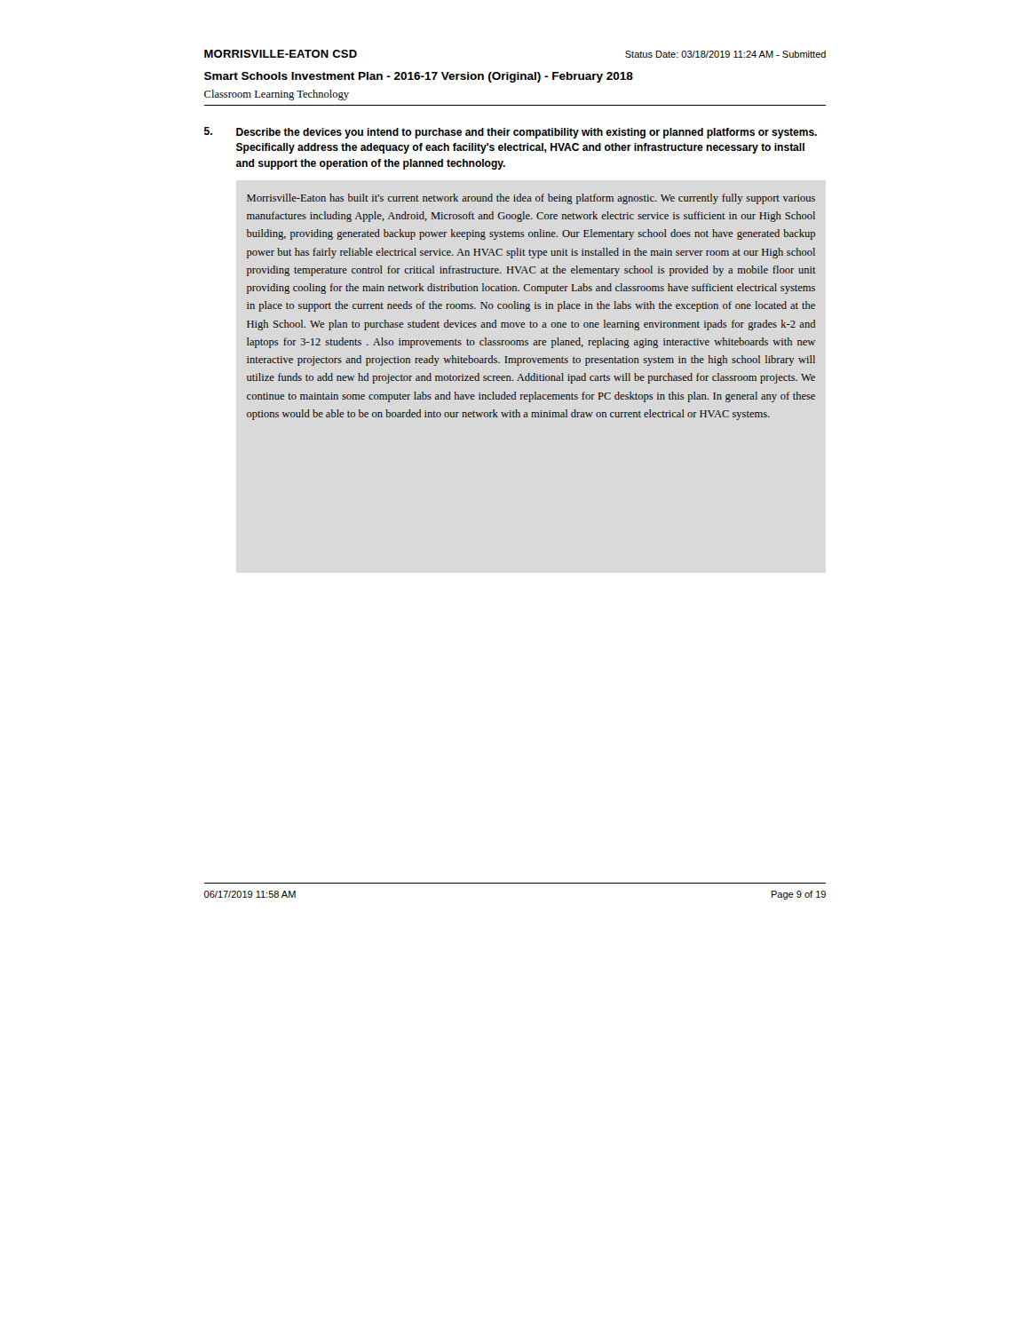MORRISVILLE-EATON CSD Status Date: 03/18/2019 11:24 AM - Submitted
Smart Schools Investment Plan - 2016-17 Version (Original) - February 2018
Classroom Learning Technology
5.
Describe the devices you intend to purchase and their compatibility with existing or planned platforms or systems. Specifically address the adequacy of each facility's electrical, HVAC and other infrastructure necessary to install and support the operation of the planned technology.
Morrisville-Eaton has built it's current network around the idea of being platform agnostic. We currently fully support various manufactures including Apple, Android, Microsoft and Google. Core network electric service is sufficient in our High School building, providing generated backup power keeping systems online. Our Elementary school does not have generated backup power but has fairly reliable electrical service. An HVAC split type unit is installed in the main server room at our High school providing temperature control for critical infrastructure. HVAC at the elementary school is provided by a mobile floor unit providing cooling for the main network distribution location. Computer Labs and classrooms have sufficient electrical systems in place to support the current needs of the rooms. No cooling is in place in the labs with the exception of one located at the High School. We plan to purchase student devices and move to a one to one learning environment ipads for grades k-2 and laptops for 3-12 students . Also improvements to classrooms are planed, replacing aging interactive whiteboards with new interactive projectors and projection ready whiteboards. Improvements to presentation system in the high school library will utilize funds to add new hd projector and motorized screen. Additional ipad carts will be purchased for classroom projects. We continue to maintain some computer labs and have included replacements for PC desktops in this plan. In general any of these options would be able to be on boarded into our network with a minimal draw on current electrical or HVAC systems.
06/17/2019 11:58 AM Page 9 of 19